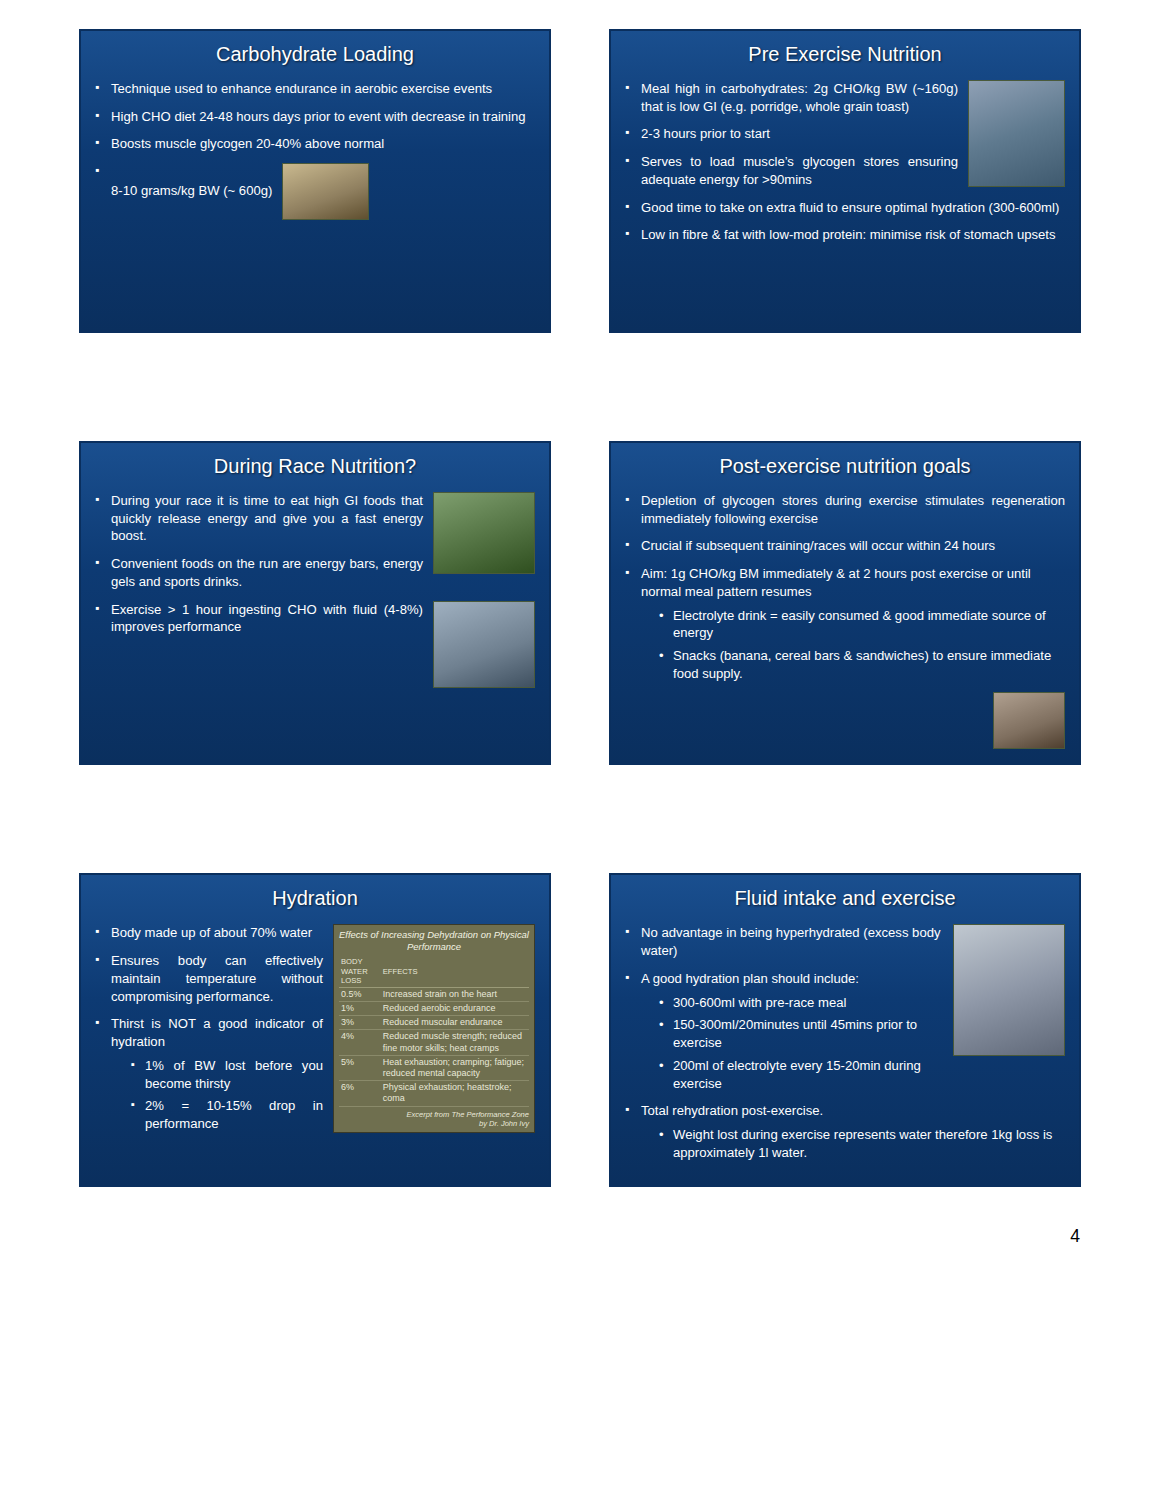Carbohydrate Loading
Technique used to enhance endurance in aerobic exercise events
High CHO diet 24-48 hours days prior to event with decrease in training
Boosts muscle glycogen 20-40% above normal
8-10 grams/kg BW (~ 600g)
Pre Exercise Nutrition
Meal high in carbohydrates: 2g CHO/kg BW (~160g) that is low GI (e.g. porridge, whole grain toast)
2-3 hours prior to start
Serves to load muscle’s glycogen stores ensuring adequate energy for >90mins
Good time to take on extra fluid to ensure optimal hydration (300-600ml)
Low in fibre & fat with low-mod protein: minimise risk of stomach upsets
During Race Nutrition?
During your race it is time to eat high GI foods that quickly release energy and give you a fast energy boost.
Convenient foods on the run are energy bars, energy gels and sports drinks.
Exercise > 1 hour ingesting CHO with fluid (4-8%) improves performance
Post-exercise nutrition goals
Depletion of glycogen stores during exercise stimulates regeneration immediately following exercise
Crucial if subsequent training/races will occur within 24 hours
Aim: 1g CHO/kg BM immediately & at 2 hours post exercise or until normal meal pattern resumes
Electrolyte drink = easily consumed & good immediate source of energy
Snacks (banana, cereal bars & sandwiches) to ensure immediate food supply.
Hydration
Effects of Increasing Dehydration on Physical Performance
| BODY WATER LOSS | EFFECTS |
| --- | --- |
| 0.5% | Increased strain on the heart |
| 1% | Reduced aerobic endurance |
| 3% | Reduced muscular endurance |
| 4% | Reduced muscle strength; reduced fine motor skills; heat cramps |
| 5% | Heat exhaustion; cramping; fatigue; reduced mental capacity |
| 6% | Physical exhaustion; heatstroke; coma |
Excerpt from The Performance Zone
by Dr. John Ivy
Body made up of about 70% water
Ensures body can effectively maintain temperature without compromising performance.
Thirst is NOT a good indicator of hydration
1% of BW lost before you become thirsty
2% = 10-15% drop in performance
Fluid intake and exercise
No advantage in being hyperhydrated (excess body water)
A good hydration plan should include:
300-600ml with pre-race meal
150-300ml/20minutes until 45mins prior to exercise
200ml of electrolyte every 15-20min during exercise
Total rehydration post-exercise.
Weight lost during exercise represents water therefore 1kg loss is approximately 1l water.
4